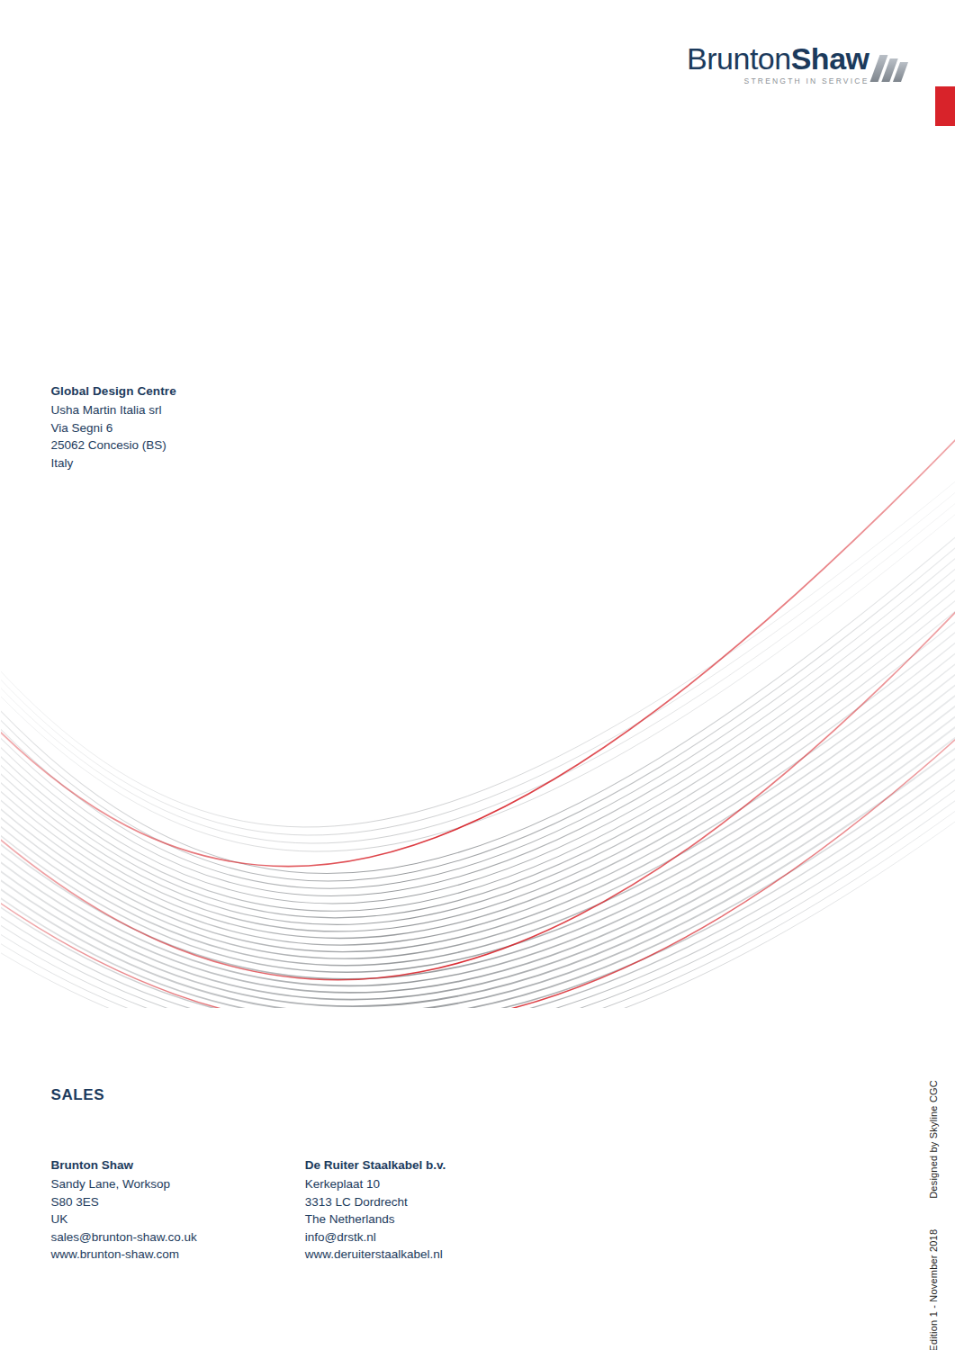BruntonShaw Strength in Service
Global Design Centre
Usha Martin Italia srl
Via Segni 6
25062 Concesio (BS)
Italy
SALES
Brunton Shaw
Sandy Lane, Worksop
S80 3ES
UK
sales@brunton-shaw.co.uk
www.brunton-shaw.com
De Ruiter Staalkabel b.v.
Kerkeplaat 10
3313 LC Dordrecht
The Netherlands
info@drstk.nl
www.deruiterstaalkabel.nl
Edition 1 - November 2018 Designed by Skyline CGC